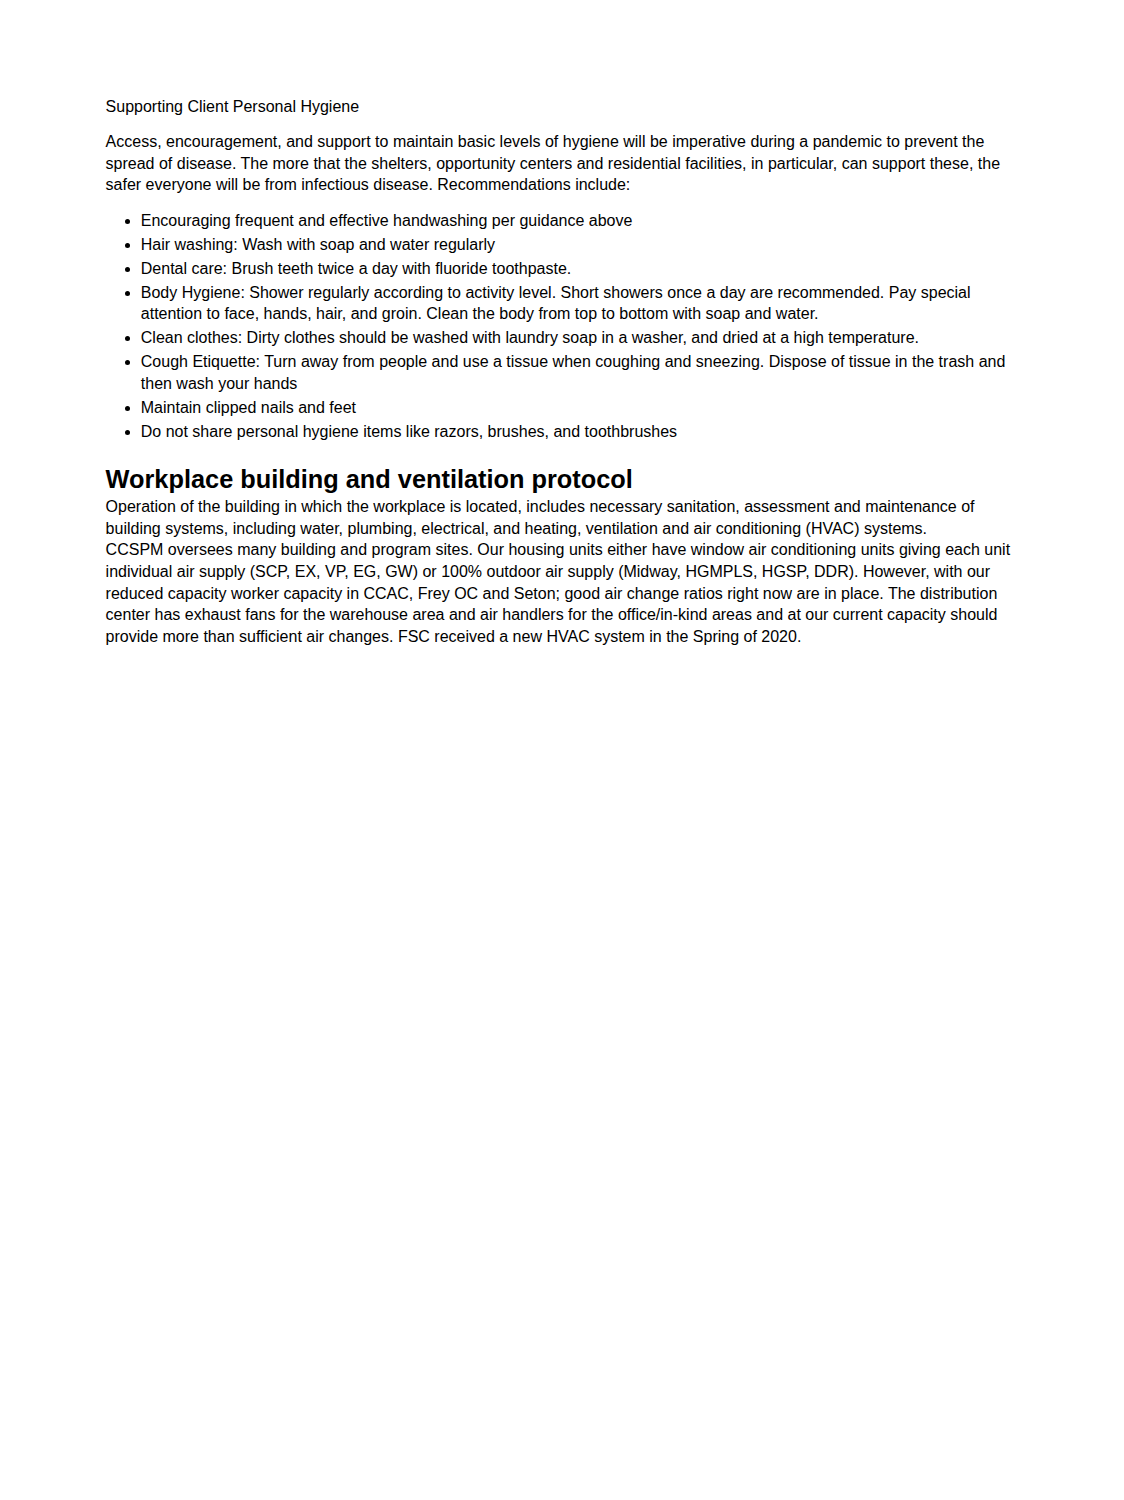Supporting Client Personal Hygiene
Access, encouragement, and support to maintain basic levels of hygiene will be imperative during a pandemic to prevent the spread of disease. The more that the shelters, opportunity centers and residential facilities, in particular, can support these, the safer everyone will be from infectious disease. Recommendations include:
Encouraging frequent and effective handwashing per guidance above
Hair washing: Wash with soap and water regularly
Dental care: Brush teeth twice a day with fluoride toothpaste.
Body Hygiene: Shower regularly according to activity level. Short showers once a day are recommended. Pay special attention to face, hands, hair, and groin. Clean the body from top to bottom with soap and water.
Clean clothes: Dirty clothes should be washed with laundry soap in a washer, and dried at a high temperature.
Cough Etiquette: Turn away from people and use a tissue when coughing and sneezing. Dispose of tissue in the trash and then wash your hands
Maintain clipped nails and feet
Do not share personal hygiene items like razors, brushes, and toothbrushes
Workplace building and ventilation protocol
Operation of the building in which the workplace is located, includes necessary sanitation, assessment and maintenance of building systems, including water, plumbing, electrical, and heating, ventilation and air conditioning (HVAC) systems.
CCSPM oversees many building and program sites. Our housing units either have window air conditioning units giving each unit individual air supply (SCP, EX, VP, EG, GW) or 100% outdoor air supply (Midway, HGMPLS, HGSP, DDR). However, with our reduced capacity worker capacity in CCAC, Frey OC and Seton; good air change ratios right now are in place. The distribution center has exhaust fans for the warehouse area and air handlers for the office/in-kind areas and at our current capacity should provide more than sufficient air changes. FSC received a new HVAC system in the Spring of 2020.